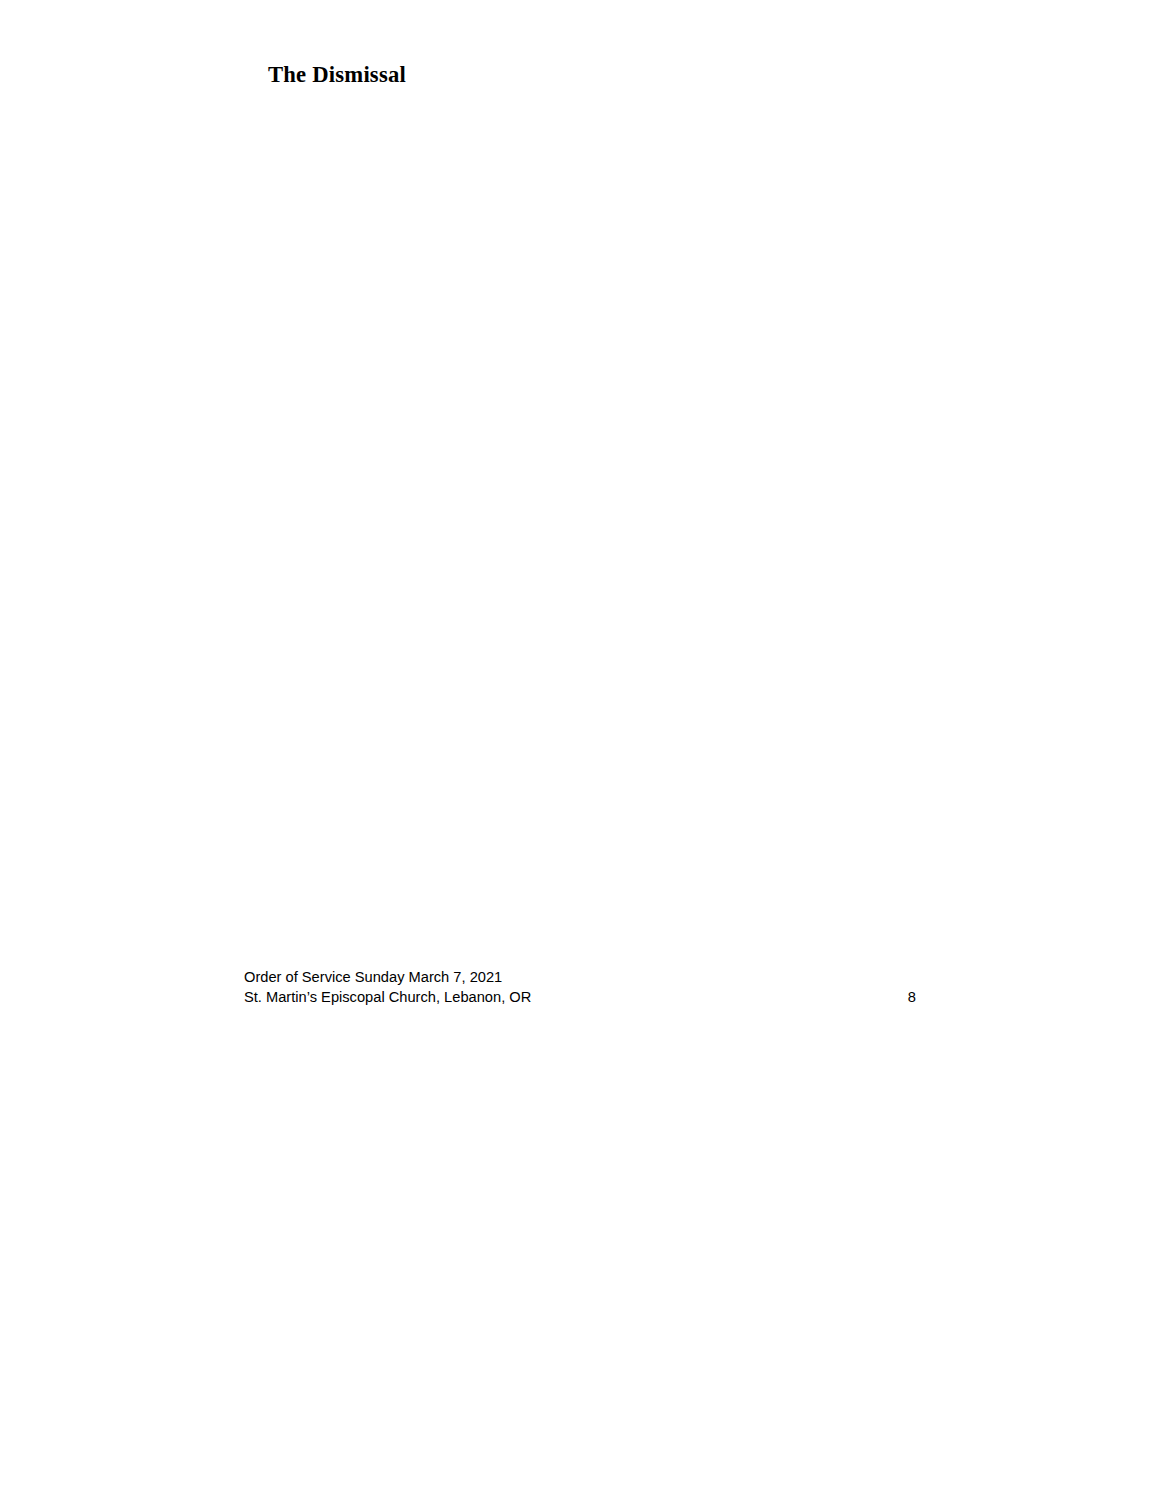The Dismissal
Order of Service Sunday March 7, 2021
St. Martin’s Episcopal Church, Lebanon, OR
8